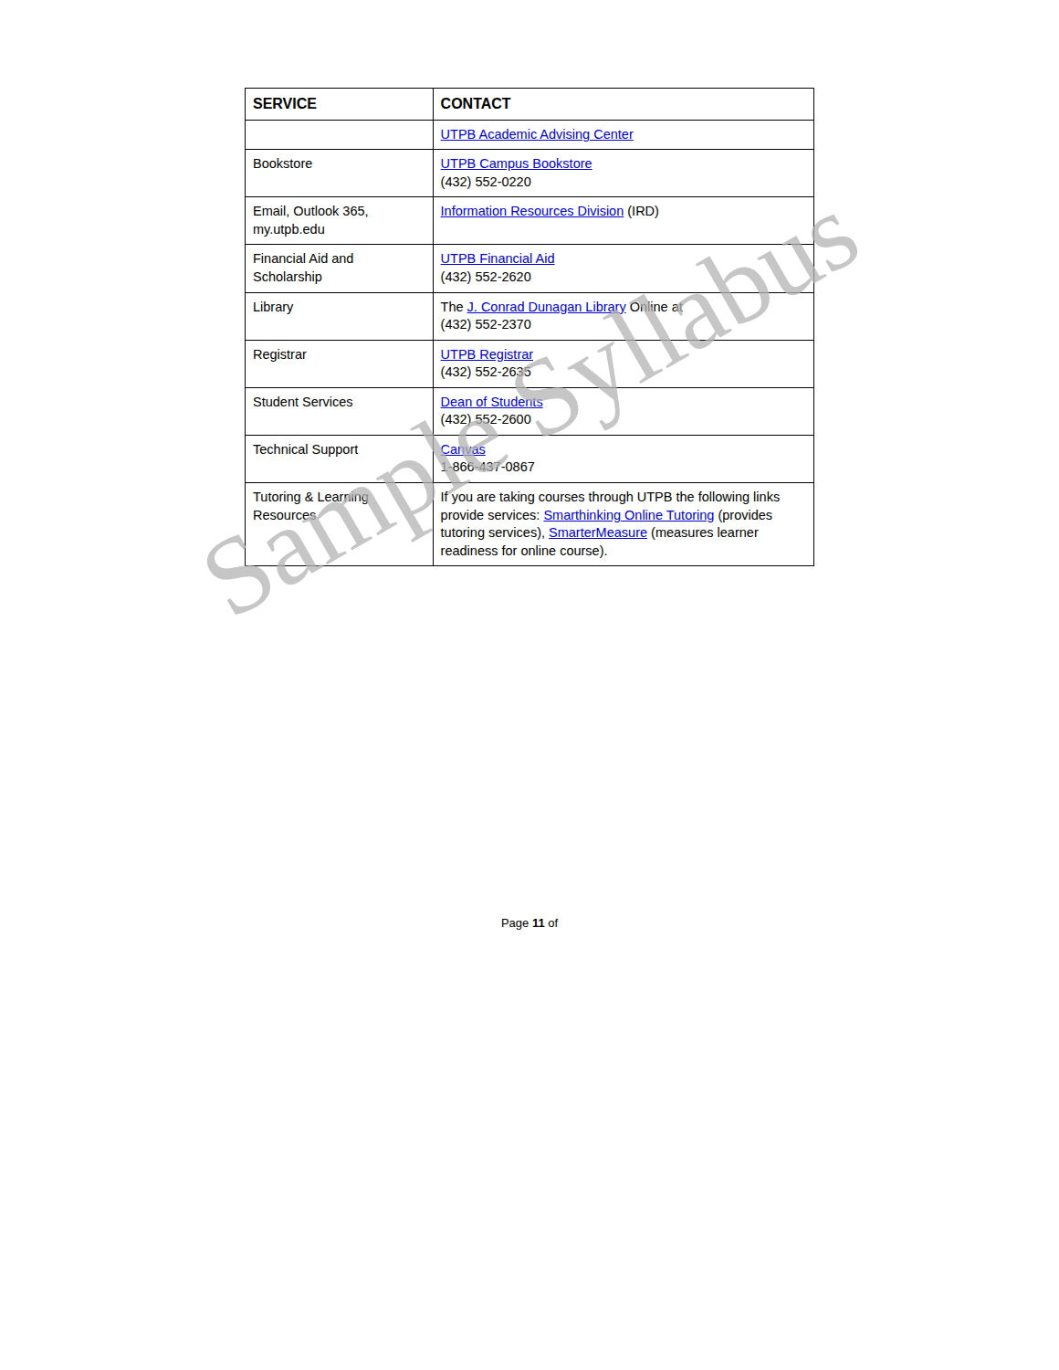Sample Syllabus
| SERVICE | CONTACT |
| --- | --- |
| | UTPB Academic Advising Center |
| Bookstore | UTPB Campus Bookstore (432) 552-0220 |
| Email, Outlook 365, my.utpb.edu | Information Resources Division (IRD) |
| Financial Aid and Scholarship | UTPB Financial Aid (432) 552-2620 |
| Library | The J. Conrad Dunagan Library Online at (432) 552-2370 |
| Registrar | UTPB Registrar (432) 552-2635 |
| Student Services | Dean of Students (432) 552-2600 |
| Technical Support | Canvas 1-866-437-0867 |
| Tutoring & Learning Resources | If you are taking courses through UTPB the following links provide services: Smarthinking Online Tutoring (provides tutoring services), SmarterMeasure (measures learner readiness for online course). |
Page 11 of